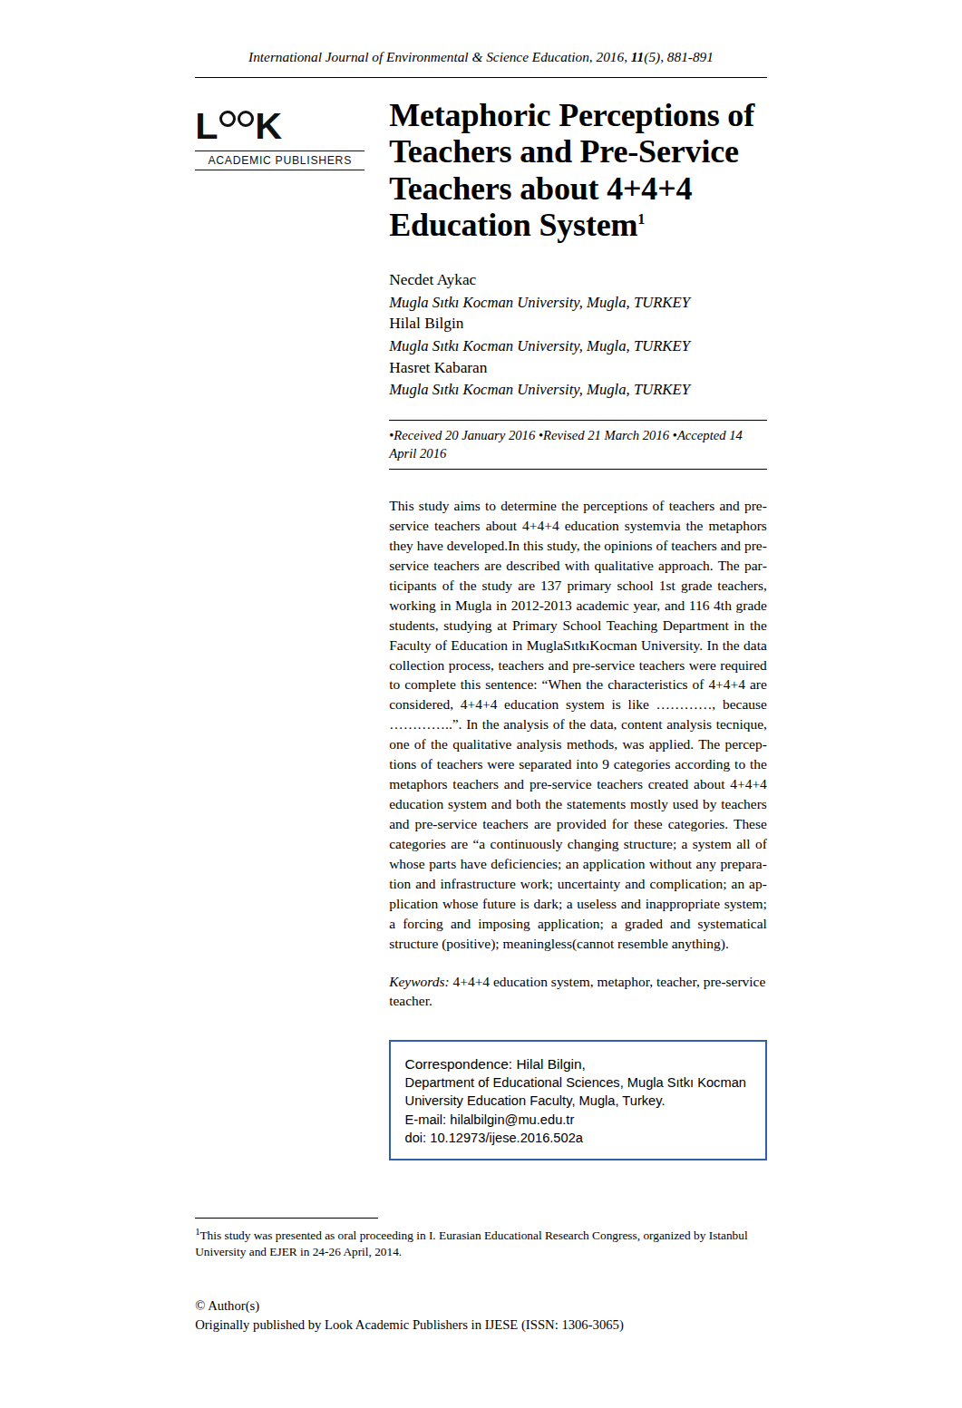International Journal of Environmental & Science Education, 2016, 11(5), 881-891
L K
ACADEMIC PUBLISHERS
Metaphoric Perceptions of Teachers and Pre-Service Teachers about 4+4+4 Education System1
Necdet Aykac
Mugla Sıtkı Kocman University, Mugla, TURKEY
Hilal Bilgin
Mugla Sıtkı Kocman University, Mugla, TURKEY
Hasret Kabaran
Mugla Sıtkı Kocman University, Mugla, TURKEY
•Received 20 January 2016 •Revised 21 March 2016 •Accepted 14 April 2016
This study aims to determine the perceptions of teachers and pre-service teachers about 4+4+4 education systemvia the metaphors they have developed.In this study, the opinions of teachers and pre-service teachers are described with qualitative approach. The participants of the study are 137 primary school 1st grade teachers, working in Mugla in 2012-2013 academic year, and 116 4th grade students, studying at Primary School Teaching Department in the Faculty of Education in MuglaSıtkıKocman University. In the data collection process, teachers and pre-service teachers were required to complete this sentence: “When the characteristics of 4+4+4 are considered, 4+4+4 education system is like …………, because …………..”. In the analysis of the data, content analysis tecnique, one of the qualitative analysis methods, was applied. The perceptions of teachers were separated into 9 categories according to the metaphors teachers and pre-service teachers created about 4+4+4 education system and both the statements mostly used by teachers and pre-service teachers are provided for these categories. These categories are “a continuously changing structure; a system all of whose parts have deficiencies; an application without any preparation and infrastructure work; uncertainty and complication; an application whose future is dark; a useless and inappropriate system; a forcing and imposing application; a graded and systematical structure (positive); meaningless(cannot resemble anything).
Keywords: 4+4+4 education system, metaphor, teacher, pre-service teacher.
Correspondence: Hilal Bilgin,
Department of Educational Sciences, Mugla Sıtkı Kocman University Education Faculty, Mugla, Turkey.
E-mail: hilalbilgin@mu.edu.tr
doi: 10.12973/ijese.2016.502a
1This study was presented as oral proceeding in I. Eurasian Educational Research Congress, organized by Istanbul University and EJER in 24-26 April, 2014.
© Author(s)
Originally published by Look Academic Publishers in IJESE (ISSN: 1306-3065)